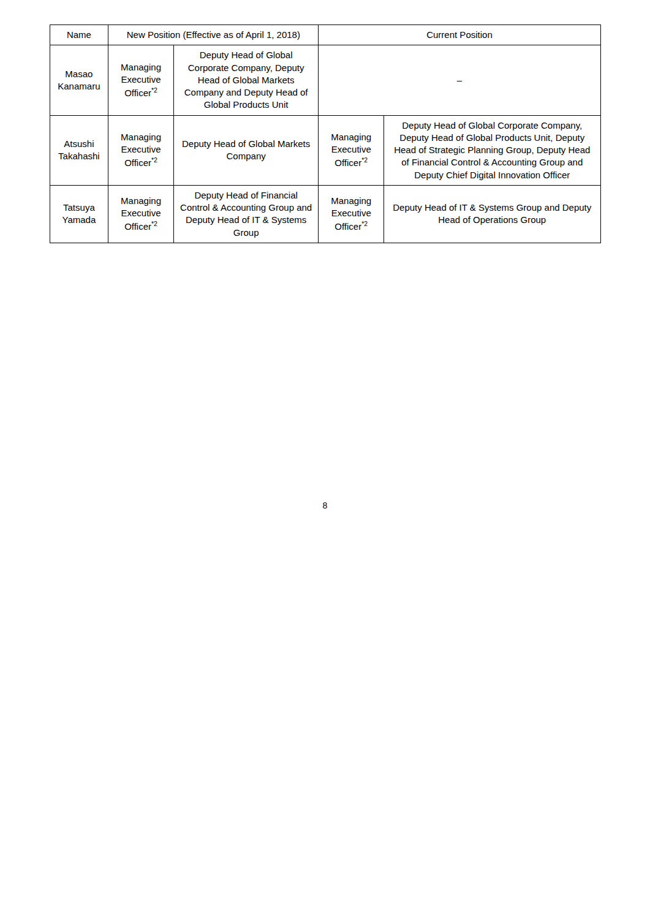| Name | New Position (Effective as of April 1, 2018) | Current Position |
| --- | --- | --- |
| Masao Kanamaru | Managing Executive Officer *2 | Deputy Head of Global Corporate Company, Deputy Head of Global Markets Company and Deputy Head of Global Products Unit | – |
| Atsushi Takahashi | Managing Executive Officer *2 | Deputy Head of Global Markets Company | Managing Executive Officer *2 | Deputy Head of Global Corporate Company, Deputy Head of Global Products Unit, Deputy Head of Strategic Planning Group, Deputy Head of Financial Control & Accounting Group and Deputy Chief Digital Innovation Officer |
| Tatsuya Yamada | Managing Executive Officer *2 | Deputy Head of Financial Control & Accounting Group and Deputy Head of IT & Systems Group | Managing Executive Officer *2 | Deputy Head of IT & Systems Group and Deputy Head of Operations Group |
8